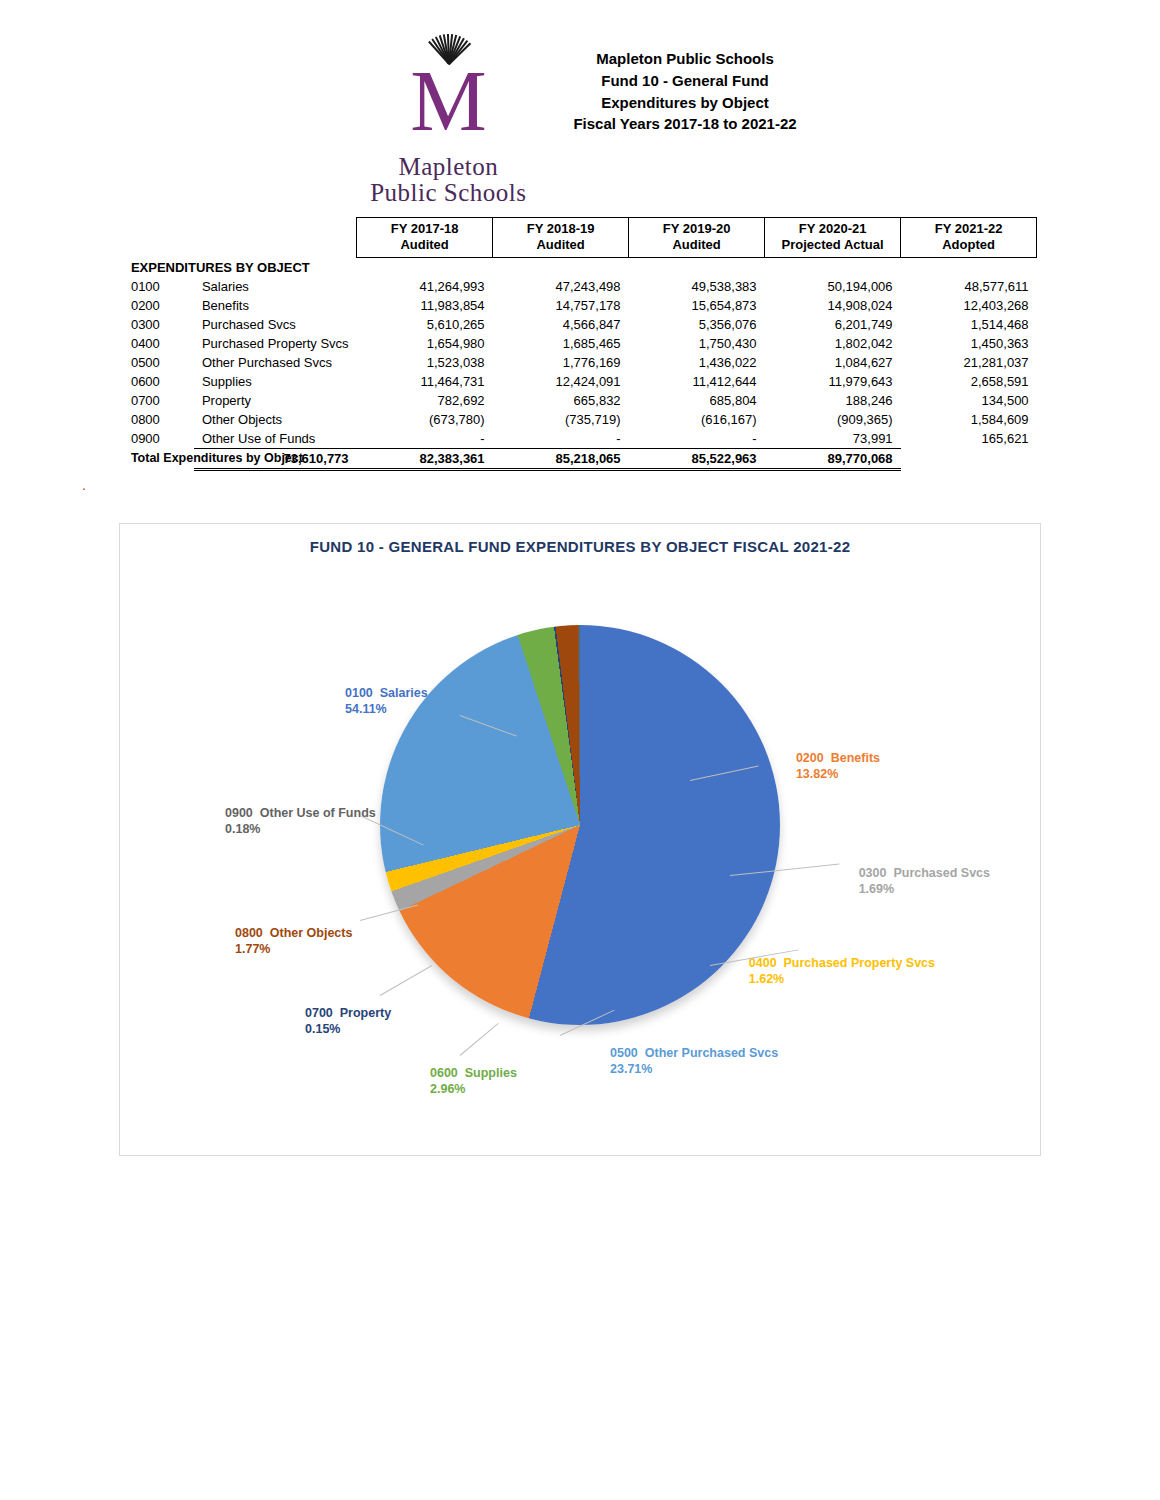M
Mapleton
Public Schools
Mapleton Public Schools
Fund 10 - General Fund
Expenditures by Object
Fiscal Years 2017-18 to 2021-22
| | | FY 2017-18 Audited | FY 2018-19 Audited | FY 2019-20 Audited | FY 2020-21 Projected Actual | FY 2021-22 Adopted |
| --- | --- | --- | --- | --- | --- | --- |
| EXPENDITURES BY OBJECT | | | | | |
| 0100 | Salaries | 41,264,993 | 47,243,498 | 49,538,383 | 50,194,006 | 48,577,611 |
| 0200 | Benefits | 11,983,854 | 14,757,178 | 15,654,873 | 14,908,024 | 12,403,268 |
| 0300 | Purchased Svcs | 5,610,265 | 4,566,847 | 5,356,076 | 6,201,749 | 1,514,468 |
| 0400 | Purchased Property Svcs | 1,654,980 | 1,685,465 | 1,750,430 | 1,802,042 | 1,450,363 |
| 0500 | Other Purchased Svcs | 1,523,038 | 1,776,169 | 1,436,022 | 1,084,627 | 21,281,037 |
| 0600 | Supplies | 11,464,731 | 12,424,091 | 11,412,644 | 11,979,643 | 2,658,591 |
| 0700 | Property | 782,692 | 665,832 | 685,804 | 188,246 | 134,500 |
| 0800 | Other Objects | (673,780) | (735,719) | (616,167) | (909,365) | 1,584,609 |
| 0900 | Other Use of Funds | - | - | - | 73,991 | 165,621 |
| Total Expenditures by Object | 73,610,773 | 82,383,361 | 85,218,065 | 85,522,963 | 89,770,068 |
.
FUND 10 - GENERAL FUND EXPENDITURES BY OBJECT FISCAL 2021-22
0100 Salaries
54.11%
0200 Benefits
13.82%
0300 Purchased Svcs
1.69%
0400 Purchased Property Svcs
1.62%
0500 Other Purchased Svcs
23.71%
0600 Supplies
2.96%
0700 Property
0.15%
0800 Other Objects
1.77%
0900 Other Use of Funds
0.18%